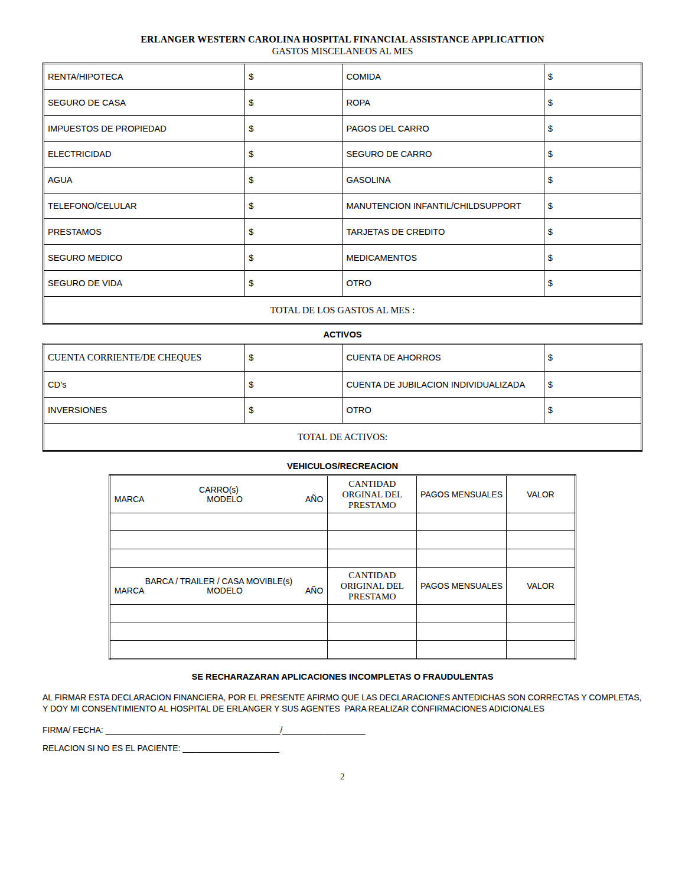ERLANGER WESTERN CAROLINA HOSPITAL FINANCIAL ASSISTANCE APPLICATTION
GASTOS MISCELANEOS AL MES
| RENTA/HIPOTECA | $ | COMIDA | $ |
| SEGURO DE CASA | $ | ROPA | $ |
| IMPUESTOS DE PROPIEDAD | $ | PAGOS DEL CARRO | $ |
| ELECTRICIDAD | $ | SEGURO DE CARRO | $ |
| AGUA | $ | GASOLINA | $ |
| TELEFONO/CELULAR | $ | MANUTENCION INFANTIL/CHILDSUPPORT | $ |
| PRESTAMOS | $ | TARJETAS DE CREDITO | $ |
| SEGURO MEDICO | $ | MEDICAMENTOS | $ |
| SEGURO DE VIDA | $ | OTRO | $ |
| TOTAL DE LOS GASTOS AL MES : |
ACTIVOS
| CUENTA CORRIENTE/DE CHEQUES | $ | CUENTA DE AHORROS | $ |
| CD’s | $ | CUENTA DE JUBILACION INDIVIDUALIZADA | $ |
| INVERSIONES | $ | OTRO | $ |
| TOTAL DE ACTIVOS: |
VEHICULOS/RECREACION
| CARRO(s) MARCA MODELO AÑO | CANTIDAD ORGINAL DEL PRESTAMO | PAGOS MENSUALES | VALOR |
| --- | --- | --- | --- |
| BARCA / TRAILER / CASA MOVIBLE(s) MARCA MODELO AÑO | CANTIDAD ORIGINAL DEL PRESTAMO | PAGOS MENSUALES | VALOR |
SE RECHARAZARAN APLICACIONES INCOMPLETAS O FRAUDULENTAS
AL FIRMAR ESTA DECLARACION FINANCIERA, POR EL PRESENTE AFIRMO QUE LAS DECLARACIONES ANTEDICHAS SON CORRECTAS Y COMPLETAS, Y DOY MI CONSENTIMIENTO AL HOSPITAL DE ERLANGER Y SUS AGENTES PARA REALIZAR CONFIRMACIONES ADICIONALES
FIRMA/ FECHA: ______________________________________/__________________
RELACION SI NO ES EL PACIENTE: _____________________
2